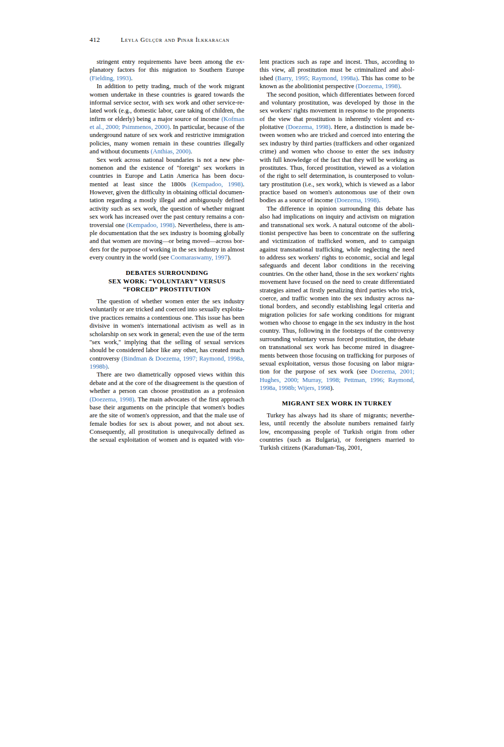412 Leyla Gülçür and Pinar İlkkaracan
stringent entry requirements have been among the explanatory factors for this migration to Southern Europe (Fielding, 1993).
In addition to petty trading, much of the work migrant women undertake in these countries is geared towards the informal service sector, with sex work and other service-related work (e.g., domestic labor, care taking of children, the infirm or elderly) being a major source of income (Kofman et al., 2000; Psimmenos, 2000). In particular, because of the underground nature of sex work and restrictive immigration policies, many women remain in these countries illegally and without documents (Anthias, 2000).
Sex work across national boundaries is not a new phenomenon and the existence of ''foreign'' sex workers in countries in Europe and Latin America has been documented at least since the 1800s (Kempadoo, 1998). However, given the difficulty in obtaining official documentation regarding a mostly illegal and ambiguously defined activity such as sex work, the question of whether migrant sex work has increased over the past century remains a controversial one (Kempadoo, 1998). Nevertheless, there is ample documentation that the sex industry is booming globally and that women are moving—or being moved—across borders for the purpose of working in the sex industry in almost every country in the world (see Coomaraswamy, 1997).
Debates Surrounding
Sex Work: “Voluntary” Versus
“Forced” Prostitution
The question of whether women enter the sex industry voluntarily or are tricked and coerced into sexually exploitative practices remains a contentious one. This issue has been divisive in women's international activism as well as in scholarship on sex work in general; even the use of the term ''sex work,'' implying that the selling of sexual services should be considered labor like any other, has created much controversy (Bindman & Doezema, 1997; Raymond, 1998a, 1998b).
There are two diametrically opposed views within this debate and at the core of the disagreement is the question of whether a person can choose prostitution as a profession (Doezema, 1998). The main advocates of the first approach base their arguments on the principle that women's bodies are the site of women's oppression, and that the male use of female bodies for sex is about power, and not about sex. Consequently, all prostitution is unequivocally defined as the sexual exploitation of women and is equated with violent practices such as rape and incest. Thus, according to this view, all prostitution must be criminalized and abolished (Barry, 1995; Raymond, 1998a). This has come to be known as the abolitionist perspective (Doezema, 1998).
The second position, which differentiates between forced and voluntary prostitution, was developed by those in the sex workers' rights movement in response to the proponents of the view that prostitution is inherently violent and exploitative (Doezema, 1998). Here, a distinction is made between women who are tricked and coerced into entering the sex industry by third parties (traffickers and other organized crime) and women who choose to enter the sex industry with full knowledge of the fact that they will be working as prostitutes. Thus, forced prostitution, viewed as a violation of the right to self determination, is counterposed to voluntary prostitution (i.e., sex work), which is viewed as a labor practice based on women's autonomous use of their own bodies as a source of income (Doezema, 1998).
The difference in opinion surrounding this debate has also had implications on inquiry and activism on migration and transnational sex work. A natural outcome of the abolitionist perspective has been to concentrate on the suffering and victimization of trafficked women, and to campaign against transnational trafficking, while neglecting the need to address sex workers' rights to economic, social and legal safeguards and decent labor conditions in the receiving countries. On the other hand, those in the sex workers' rights movement have focused on the need to create differentiated strategies aimed at firstly penalizing third parties who trick, coerce, and traffic women into the sex industry across national borders, and secondly establishing legal criteria and migration policies for safe working conditions for migrant women who choose to engage in the sex industry in the host country. Thus, following in the footsteps of the controversy surrounding voluntary versus forced prostitution, the debate on transnational sex work has become mired in disagreements between those focusing on trafficking for purposes of sexual exploitation, versus those focusing on labor migration for the purpose of sex work (see Doezema, 2001; Hughes, 2000; Murray, 1998; Pettman, 1996; Raymond, 1998a, 1998b; Wijers, 1998).
Migrant Sex Work in Turkey
Turkey has always had its share of migrants; nevertheless, until recently the absolute numbers remained fairly low, encompassing people of Turkish origin from other countries (such as Bulgaria), or foreigners married to Turkish citizens (Karaduman-Taş, 2001,